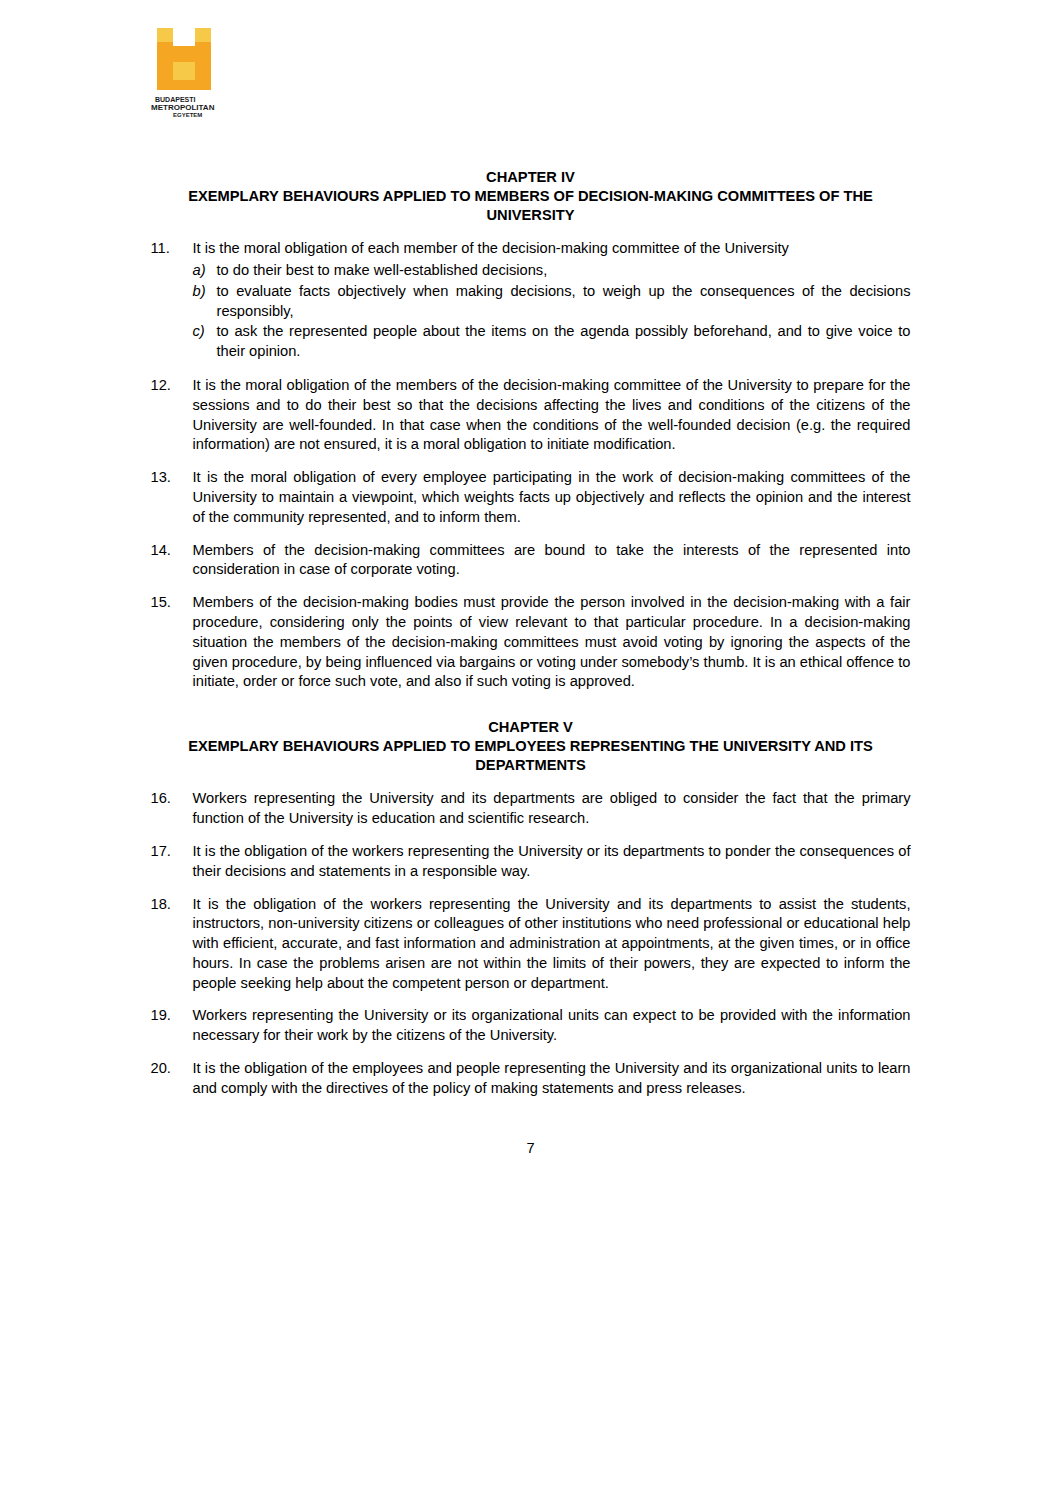BUDAPESTI METROPOLITAN EGYETEM
CHAPTER IV
EXEMPLARY BEHAVIOURS APPLIED TO MEMBERS OF DECISION-MAKING COMMITTEES OF THE UNIVERSITY
11.
It is the moral obligation of each member of the decision-making committee of the University
a) to do their best to make well-established decisions,
b) to evaluate facts objectively when making decisions, to weigh up the consequences of the decisions responsibly,
c) to ask the represented people about the items on the agenda possibly beforehand, and to give voice to their opinion.
12.
It is the moral obligation of the members of the decision-making committee of the University to prepare for the sessions and to do their best so that the decisions affecting the lives and conditions of the citizens of the University are well-founded. In that case when the conditions of the well-founded decision (e.g. the required information) are not ensured, it is a moral obligation to initiate modification.
13.
It is the moral obligation of every employee participating in the work of decision-making committees of the University to maintain a viewpoint, which weights facts up objectively and reflects the opinion and the interest of the community represented, and to inform them.
14.
Members of the decision-making committees are bound to take the interests of the represented into consideration in case of corporate voting.
15.
Members of the decision-making bodies must provide the person involved in the decision-making with a fair procedure, considering only the points of view relevant to that particular procedure. In a decision-making situation the members of the decision-making committees must avoid voting by ignoring the aspects of the given procedure, by being influenced via bargains or voting under somebody’s thumb. It is an ethical offence to initiate, order or force such vote, and also if such voting is approved.
CHAPTER V
EXEMPLARY BEHAVIOURS APPLIED TO EMPLOYEES REPRESENTING THE UNIVERSITY AND ITS DEPARTMENTS
16.
Workers representing the University and its departments are obliged to consider the fact that the primary function of the University is education and scientific research.
17.
It is the obligation of the workers representing the University or its departments to ponder the consequences of their decisions and statements in a responsible way.
18.
It is the obligation of the workers representing the University and its departments to assist the students, instructors, non-university citizens or colleagues of other institutions who need professional or educational help with efficient, accurate, and fast information and administration at appointments, at the given times, or in office hours. In case the problems arisen are not within the limits of their powers, they are expected to inform the people seeking help about the competent person or department.
19.
Workers representing the University or its organizational units can expect to be provided with the information necessary for their work by the citizens of the University.
20.
It is the obligation of the employees and people representing the University and its organizational units to learn and comply with the directives of the policy of making statements and press releases.
7